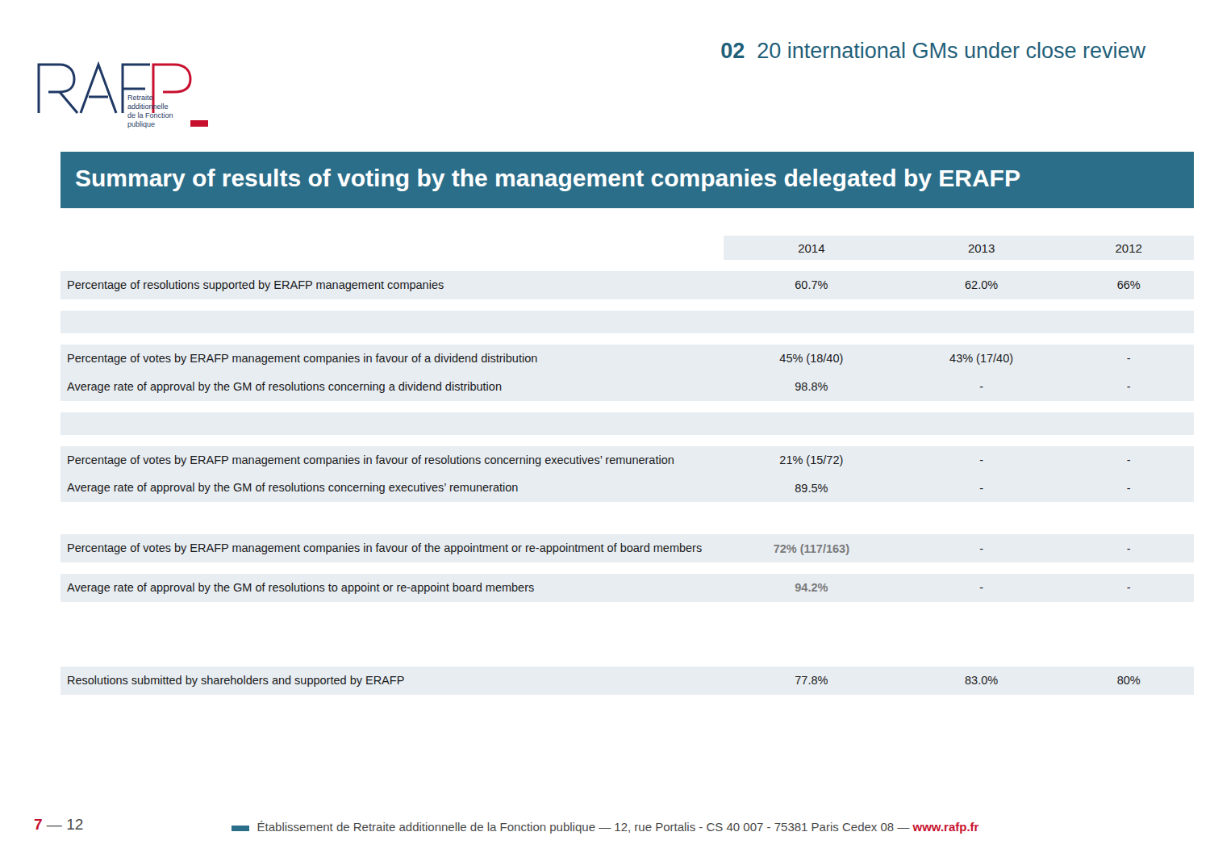Retraite additionnelle de la Fonction publique
02 20 international GMs under close review
Summary of results of voting by the management companies delegated by ERAFP
| | 2014 | 2013 | 2012 |
| --- | --- | --- | --- |
| Percentage of resolutions supported by ERAFP management companies | 60.7% | 62.0% | 66% |
| Percentage of votes by ERAFP management companies in favour of a dividend distribution | 45% (18/40) | 43% (17/40) | - |
| Average rate of approval by the GM of resolutions concerning a dividend distribution | 98.8% | - | - |
| Percentage of votes by ERAFP management companies in favour of resolutions concerning executives’ remuneration | 21% (15/72) | - | - |
| Average rate of approval by the GM of resolutions concerning executives’ remuneration | 89.5% | - | - |
| Percentage of votes by ERAFP management companies in favour of the appointment or re-appointment of board members | 72% (117/163) | - | - |
| Average rate of approval by the GM of resolutions to appoint or re-appoint board members | 94.2% | - | - |
| Resolutions submitted by shareholders and supported by ERAFP | 77.8% | 83.0% | 80% |
7 — 12
Établissement de Retraite additionnelle de la Fonction publique — 12, rue Portalis - CS 40 007 - 75381 Paris Cedex 08 — www.rafp.fr